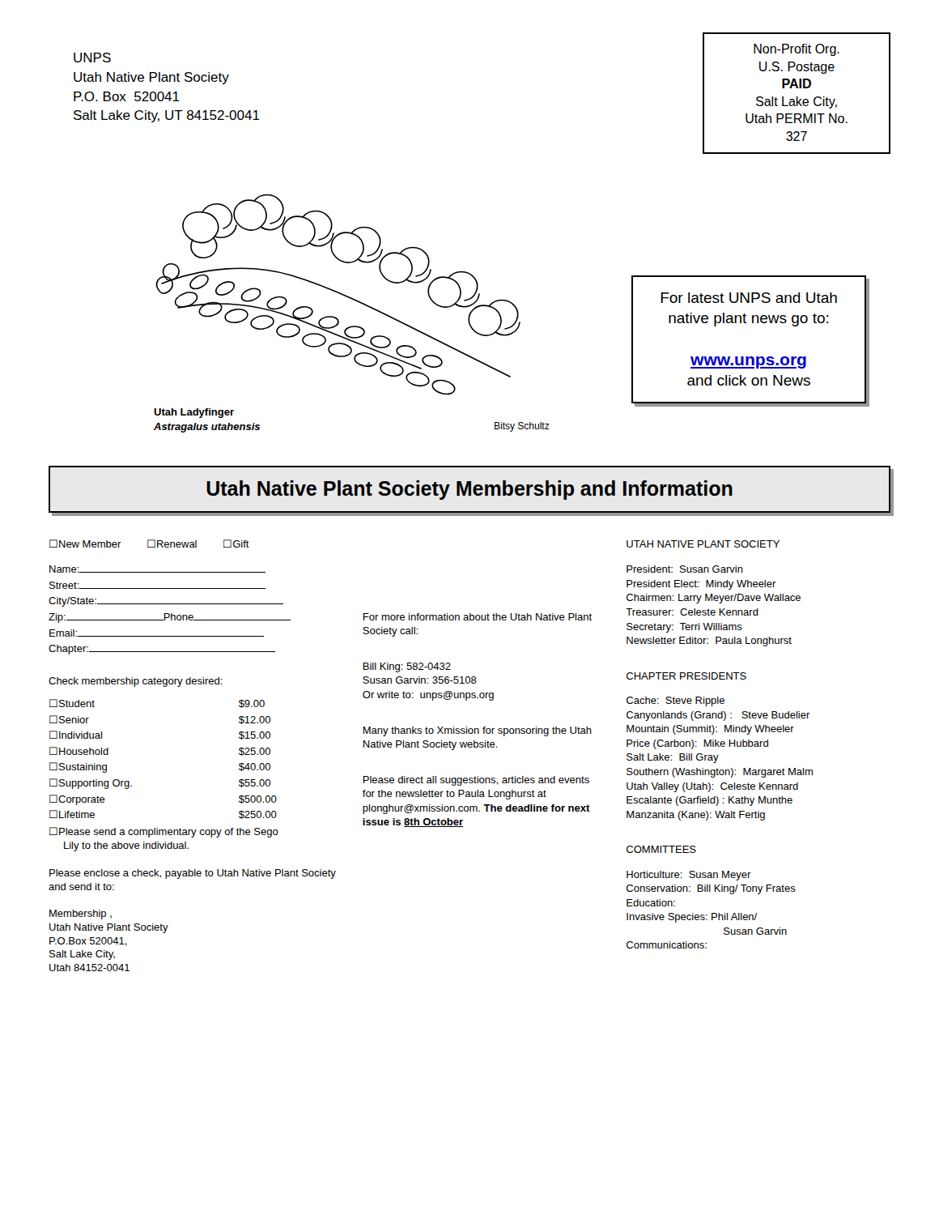UNPS
Utah Native Plant Society
P.O. Box 520041
Salt Lake City, UT 84152-0041
Non-Profit Org.
U.S. Postage
PAID
Salt Lake City,
Utah PERMIT No.
327
Utah Ladyfinger
Astragalus utahensis Bitsy Schultz
For latest UNPS and Utah native plant news go to:
www.unps.org
and click on News
Utah Native Plant Society Membership and Information
☐New Member ☐Renewal ☐Gift
Name:
Street:
City/State:
Zip: Phone
Email:
Chapter:
Check membership category desired:
| ☐Student | $9.00 |
| ☐Senior | $12.00 |
| ☐Individual | $15.00 |
| ☐Household | $25.00 |
| ☐Sustaining | $40.00 |
| ☐Supporting Org. | $55.00 |
| ☐Corporate | $500.00 |
| ☐Lifetime | $250.00 |
☐Please send a complimentary copy of the Sego Lily to the above individual.
Please enclose a check, payable to Utah Native Plant Society and send it to:
Membership ,
Utah Native Plant Society
P.O.Box 520041,
Salt Lake City,
Utah 84152-0041
For more information about the Utah Native Plant Society call:
Bill King: 582-0432
Susan Garvin: 356-5108
Or write to: unps@unps.org
Many thanks to Xmission for sponsoring the Utah Native Plant Society website.
Please direct all suggestions, articles and events for the newsletter to Paula Longhurst at plonghur@xmission.com. The deadline for next issue is 8th October
UTAH NATIVE PLANT SOCIETY
President: Susan Garvin
President Elect: Mindy Wheeler
Chairmen: Larry Meyer/Dave Wallace
Treasurer: Celeste Kennard
Secretary: Terri Williams
Newsletter Editor: Paula Longhurst
CHAPTER PRESIDENTS
Cache: Steve Ripple
Canyonlands (Grand) : Steve Budelier
Mountain (Summit): Mindy Wheeler
Price (Carbon): Mike Hubbard
Salt Lake: Bill Gray
Southern (Washington): Margaret Malm
Utah Valley (Utah): Celeste Kennard
Escalante (Garfield) : Kathy Munthe
Manzanita (Kane): Walt Fertig
COMMITTEES
Horticulture: Susan Meyer
Conservation: Bill King/ Tony Frates
Education:
Invasive Species: Phil Allen/
Susan Garvin
Communications: